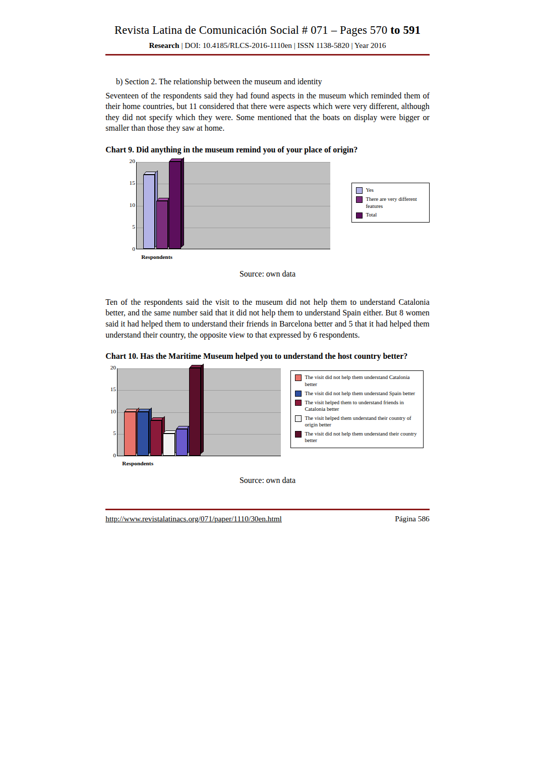Revista Latina de Comunicación Social # 071 – Pages 570 to 591
Research | DOI: 10.4185/RLCS-2016-1110en | ISSN 1138-5820 | Year 2016
b) Section 2. The relationship between the museum and identity
Seventeen of the respondents said they had found aspects in the museum which reminded them of their home countries, but 11 considered that there were aspects which were very different, although they did not specify which they were. Some mentioned that the boats on display were bigger or smaller than those they saw at home.
Chart 9. Did anything in the museum remind you of your place of origin?
20 15 10 5 0
Respondents
Yes
There are very different features
Total
Source: own data
Ten of the respondents said the visit to the museum did not help them to understand Catalonia better, and the same number said that it did not help them to understand Spain either. But 8 women said it had helped them to understand their friends in Barcelona better and 5 that it had helped them understand their country, the opposite view to that expressed by 6 respondents.
Chart 10. Has the Maritime Museum helped you to understand the host country better?
20 15 10 5 0
Respondents
The visit did not help them understand Catalonia better
The visit did not help them understand Spain better
The visit helped them to understand friends in Catalonia better
The visit helped them understand their country of origin better
The visit did not help them understand their country better
Source: own data
http://www.revistalatinacs.org/071/paper/1110/30en.html
Página 586